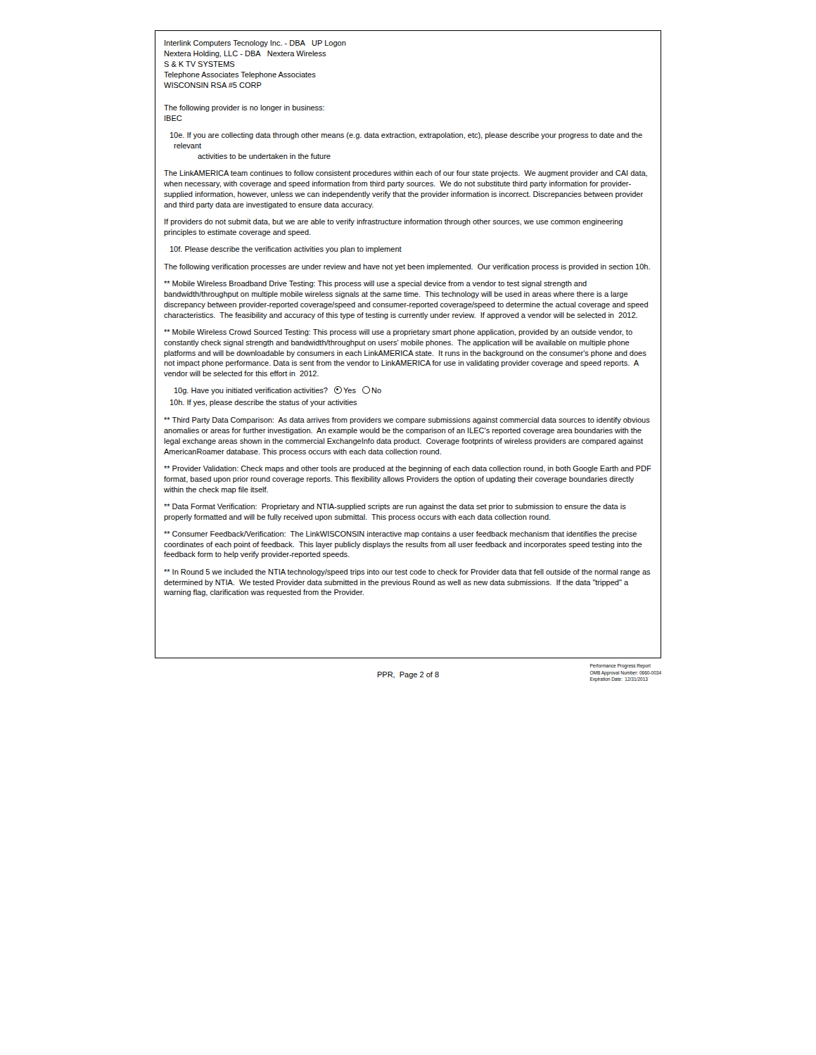Interlink Computers Tecnology Inc. - DBA UP Logon
Nextera Holding, LLC - DBA Nextera Wireless
S & K TV SYSTEMS
Telephone Associates Telephone Associates
WISCONSIN RSA #5 CORP
The following provider is no longer in business:
IBEC
10e. If you are collecting data through other means (e.g. data extraction, extrapolation, etc), please describe your progress to date and the relevant activities to be undertaken in the future
The LinkAMERICA team continues to follow consistent procedures within each of our four state projects. We augment provider and CAI data, when necessary, with coverage and speed information from third party sources. We do not substitute third party information for provider-supplied information, however, unless we can independently verify that the provider information is incorrect. Discrepancies between provider and third party data are investigated to ensure data accuracy.
If providers do not submit data, but we are able to verify infrastructure information through other sources, we use common engineering principles to estimate coverage and speed.
10f. Please describe the verification activities you plan to implement
The following verification processes are under review and have not yet been implemented. Our verification process is provided in section 10h.
** Mobile Wireless Broadband Drive Testing: This process will use a special device from a vendor to test signal strength and bandwidth/throughput on multiple mobile wireless signals at the same time. This technology will be used in areas where there is a large discrepancy between provider-reported coverage/speed and consumer-reported coverage/speed to determine the actual coverage and speed characteristics. The feasibility and accuracy of this type of testing is currently under review. If approved a vendor will be selected in 2012.
** Mobile Wireless Crowd Sourced Testing: This process will use a proprietary smart phone application, provided by an outside vendor, to constantly check signal strength and bandwidth/throughput on users' mobile phones. The application will be available on multiple phone platforms and will be downloadable by consumers in each LinkAMERICA state. It runs in the background on the consumer's phone and does not impact phone performance. Data is sent from the vendor to LinkAMERICA for use in validating provider coverage and speed reports. A vendor will be selected for this effort in 2012.
10g. Have you initiated verification activities? Yes No
10h. If yes, please describe the status of your activities
** Third Party Data Comparison: As data arrives from providers we compare submissions against commercial data sources to identify obvious anomalies or areas for further investigation. An example would be the comparison of an ILEC's reported coverage area boundaries with the legal exchange areas shown in the commercial ExchangeInfo data product. Coverage footprints of wireless providers are compared against AmericanRoamer database. This process occurs with each data collection round.
** Provider Validation: Check maps and other tools are produced at the beginning of each data collection round, in both Google Earth and PDF format, based upon prior round coverage reports. This flexibility allows Providers the option of updating their coverage boundaries directly within the check map file itself.
** Data Format Verification: Proprietary and NTIA-supplied scripts are run against the data set prior to submission to ensure the data is properly formatted and will be fully received upon submittal. This process occurs with each data collection round.
** Consumer Feedback/Verification: The LinkWISCONSIN interactive map contains a user feedback mechanism that identifies the precise coordinates of each point of feedback. This layer publicly displays the results from all user feedback and incorporates speed testing into the feedback form to help verify provider-reported speeds.
** In Round 5 we included the NTIA technology/speed trips into our test code to check for Provider data that fell outside of the normal range as determined by NTIA. We tested Provider data submitted in the previous Round as well as new data submissions. If the data "tripped" a warning flag, clarification was requested from the Provider.
PPR, Page 2 of 8
Performance Progress Report
OMB Approval Number: 0660-0034
Expiration Date: 12/31/2013